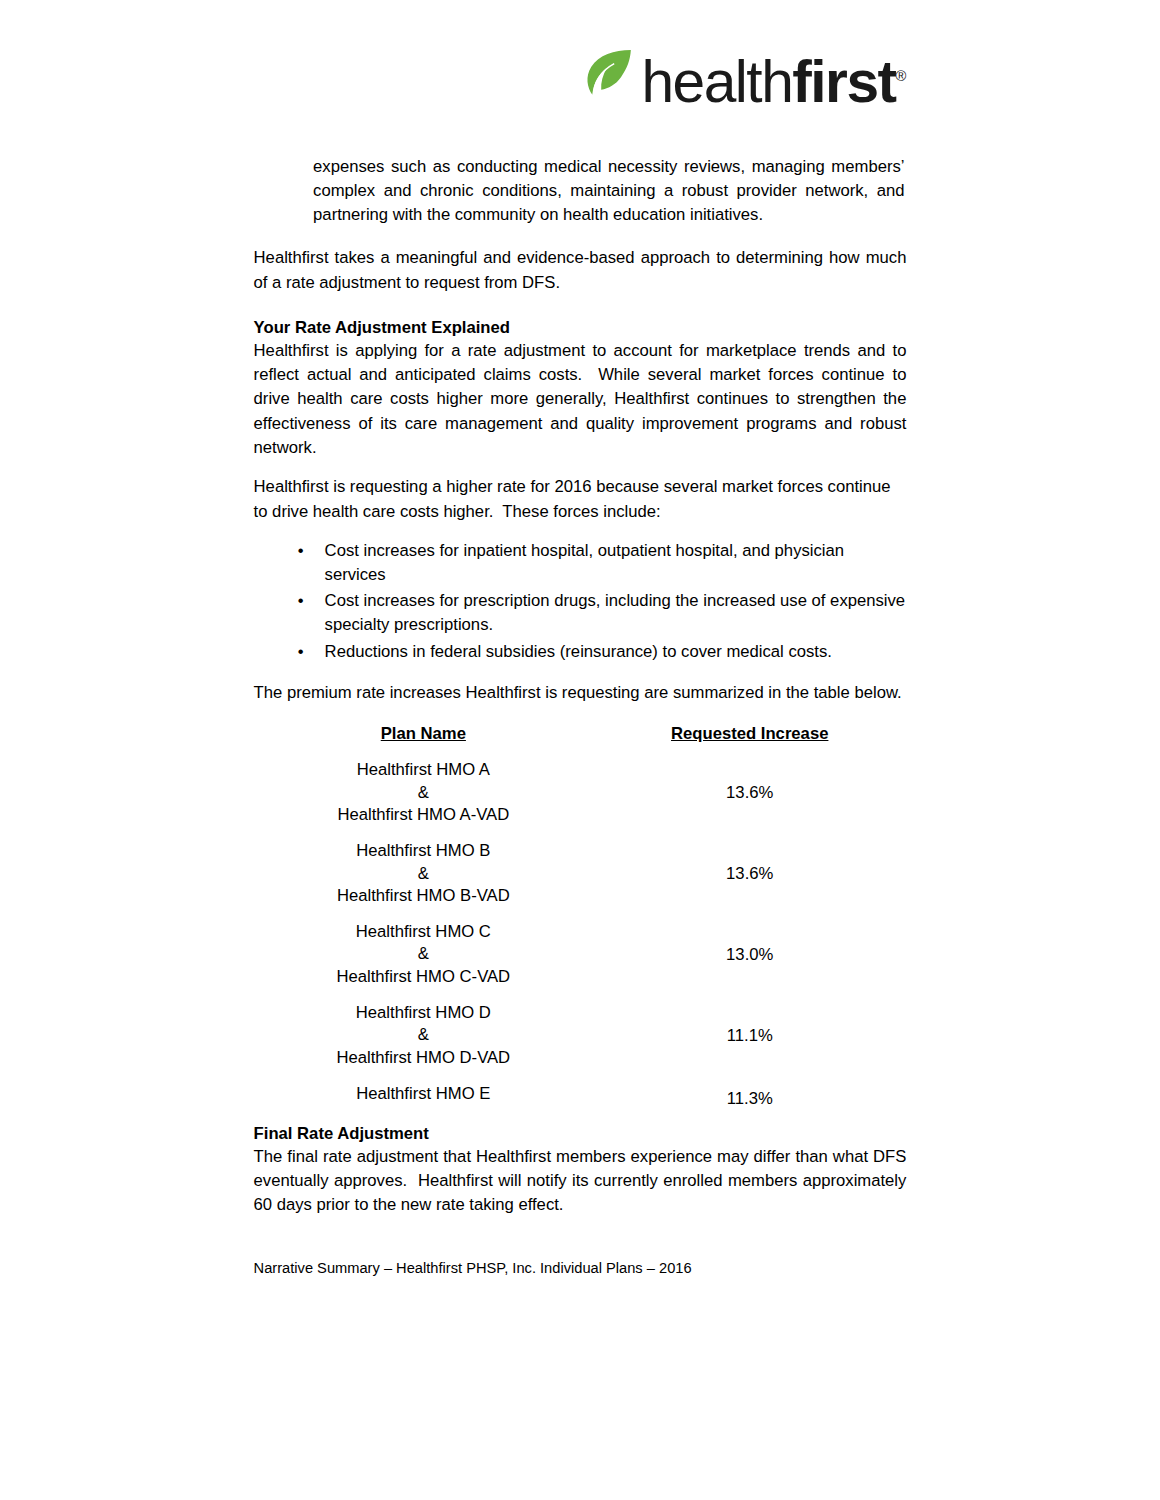healthfirst®
expenses such as conducting medical necessity reviews, managing members’ complex and chronic conditions, maintaining a robust provider network, and partnering with the community on health education initiatives.
Healthfirst takes a meaningful and evidence-based approach to determining how much of a rate adjustment to request from DFS.
Your Rate Adjustment Explained
Healthfirst is applying for a rate adjustment to account for marketplace trends and to reflect actual and anticipated claims costs. While several market forces continue to drive health care costs higher more generally, Healthfirst continues to strengthen the effectiveness of its care management and quality improvement programs and robust network.
Healthfirst is requesting a higher rate for 2016 because several market forces continue to drive health care costs higher. These forces include:
Cost increases for inpatient hospital, outpatient hospital, and physician services
Cost increases for prescription drugs, including the increased use of expensive specialty prescriptions.
Reductions in federal subsidies (reinsurance) to cover medical costs.
The premium rate increases Healthfirst is requesting are summarized in the table below.
| Plan Name | Requested Increase |
| --- | --- |
| Healthfirst HMO A & Healthfirst HMO A-VAD | 13.6% |
| Healthfirst HMO B & Healthfirst HMO B-VAD | 13.6% |
| Healthfirst HMO C & Healthfirst HMO C-VAD | 13.0% |
| Healthfirst HMO D & Healthfirst HMO D-VAD | 11.1% |
| Healthfirst HMO E | 11.3% |
Final Rate Adjustment
The final rate adjustment that Healthfirst members experience may differ than what DFS eventually approves. Healthfirst will notify its currently enrolled members approximately 60 days prior to the new rate taking effect.
Narrative Summary – Healthfirst PHSP, Inc. Individual Plans – 2016